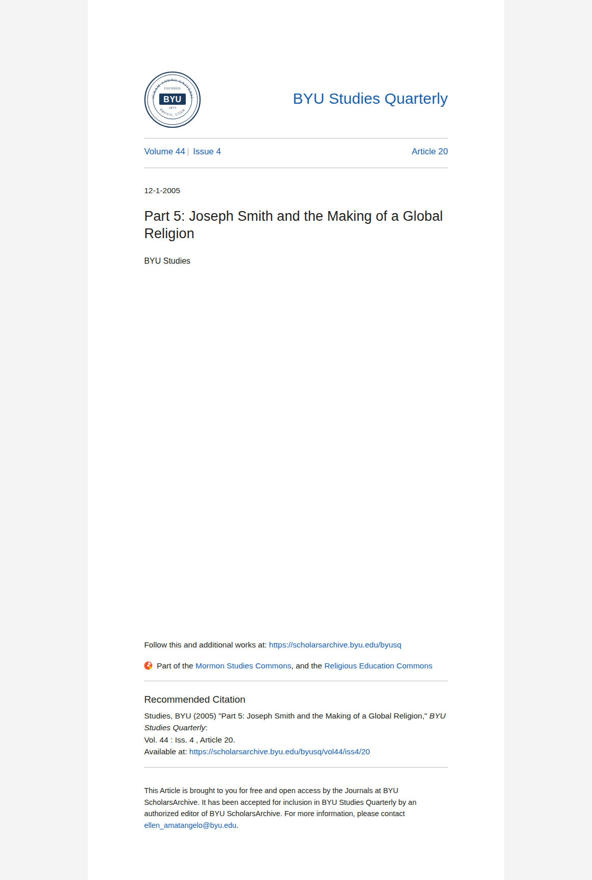BRIGHAM YOUNG UNIVERSITY PROVO, UTAH FOUNDED BYU 1875
BYU Studies Quarterly
Volume 44|Issue 4
Article 20
12-1-2005
Part 5: Joseph Smith and the Making of a Global Religion
BYU Studies
Follow this and additional works at: https://scholarsarchive.byu.edu/byusq
Part of the Mormon Studies Commons, and the Religious Education Commons
Recommended Citation
Studies, BYU (2005) "Part 5: Joseph Smith and the Making of a Global Religion," BYU Studies Quarterly:
Vol. 44 : Iss. 4 , Article 20.
Available at: https://scholarsarchive.byu.edu/byusq/vol44/iss4/20
This Article is brought to you for free and open access by the Journals at BYU ScholarsArchive. It has been accepted for inclusion in BYU Studies Quarterly by an authorized editor of BYU ScholarsArchive. For more information, please contact ellen_amatangelo@byu.edu.